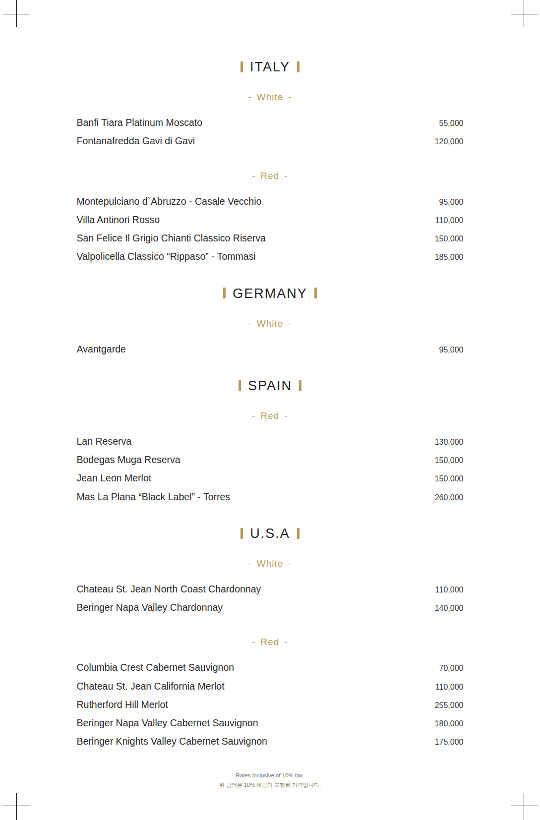ITALY
White
| Banfi Tiara Platinum Moscato | 55,000 |
| Fontanafredda Gavi di Gavi | 120,000 |
Red
| Montepulciano d`Abruzzo - Casale Vecchio | 95,000 |
| Villa Antinori Rosso | 110,000 |
| San Felice Il Grigio Chianti Classico Riserva | 150,000 |
| Valpolicella Classico “Rippaso” - Tommasi | 185,000 |
GERMANY
White
| Avantgarde | 95,000 |
SPAIN
Red
| Lan Reserva | 130,000 |
| Bodegas Muga Reserva | 150,000 |
| Jean Leon Merlot | 150,000 |
| Mas La Plana “Black Label” - Torres | 260,000 |
U.S.A
White
| Chateau St. Jean North Coast Chardonnay | 110,000 |
| Beringer Napa Valley Chardonnay | 140,000 |
Red
| Columbia Crest Cabernet Sauvignon | 70,000 |
| Chateau St. Jean California Merlot | 110,000 |
| Rutherford Hill Merlot | 255,000 |
| Beringer Napa Valley Cabernet Sauvignon | 180,000 |
| Beringer Knights Valley Cabernet Sauvignon | 175,000 |
Rates inclusive of 10% tax.
위 금액은 10% 세금이 포함된 가격입니다.